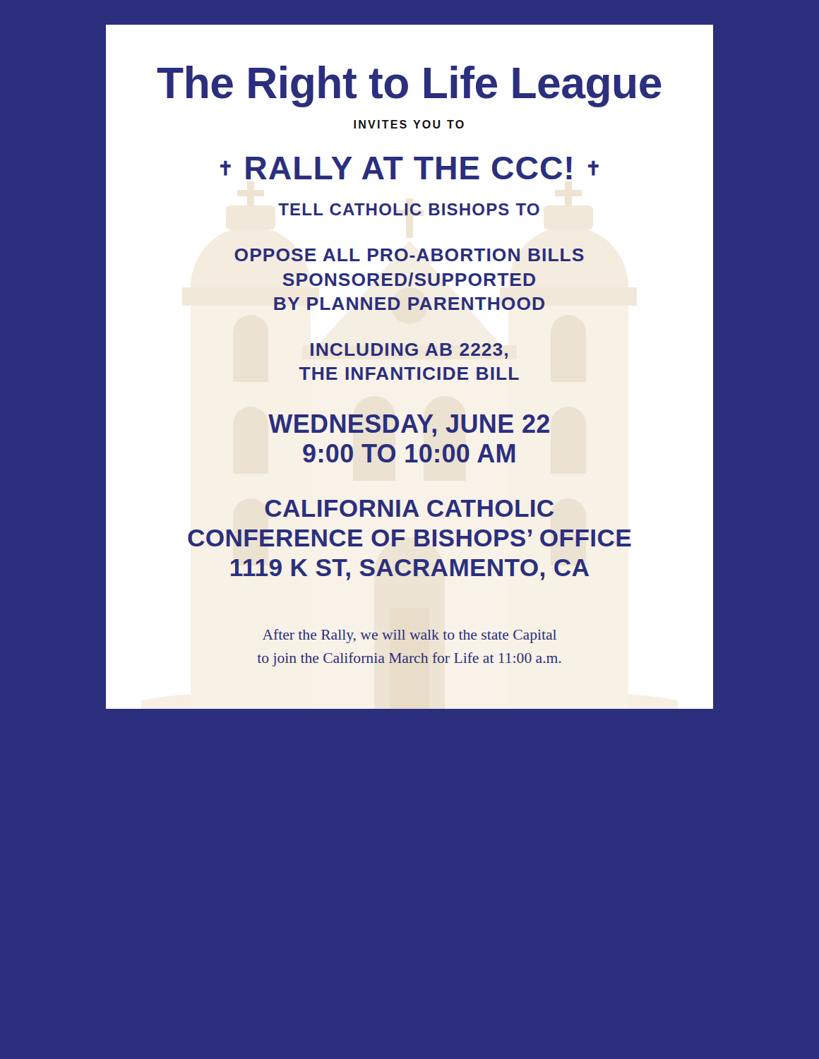The Right to Life League
Invites you to
✝
Rally at the CCC!
✝
Tell Catholic Bishops to
Oppose all pro-abortion bills
sponsored/supported
by Planned Parenthood
Including AB 2223,
the Infanticide Bill
Wednesday, June 22
9:00 to 10:00 AM
California Catholic
Conference of Bishops’ Office
1119 K St, Sacramento, CA
After the Rally, we will walk to the state Capital to join the California March for Life at 11:00 a.m.